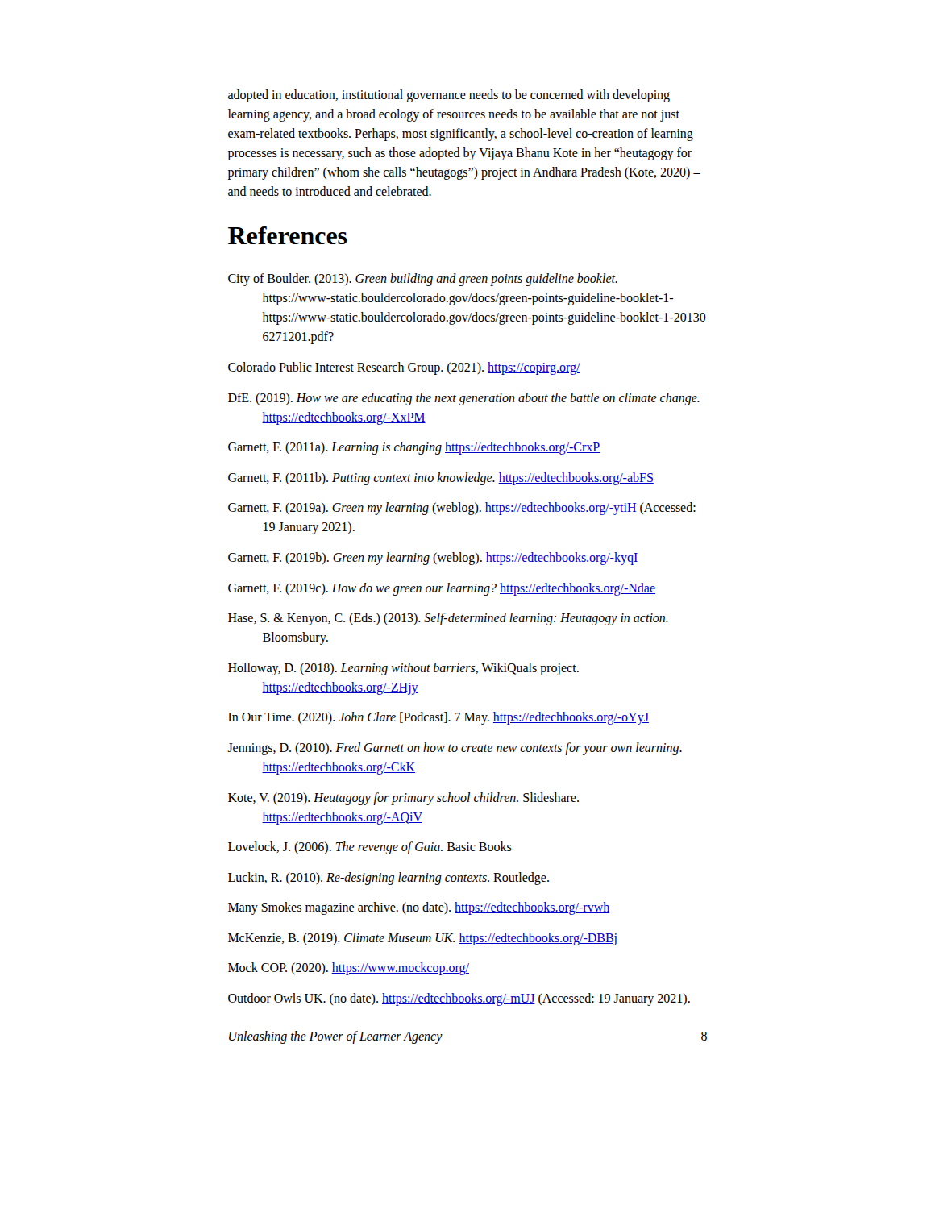adopted in education, institutional governance needs to be concerned with developing learning agency, and a broad ecology of resources needs to be available that are not just exam-related textbooks. Perhaps, most significantly, a school-level co-creation of learning processes is necessary, such as those adopted by Vijaya Bhanu Kote in her “heutagogy for primary children” (whom she calls “heutagogs”) project in Andhara Pradesh (Kote, 2020) – and needs to introduced and celebrated.
References
City of Boulder. (2013). Green building and green points guideline booklet.
https://www-static.bouldercolorado.gov/docs/green-points-guideline-booklet-1-
https://www-static.bouldercolorado.gov/docs/green-points-guideline-booklet-1-201306271201.pdf?
Colorado Public Interest Research Group. (2021). https://copirg.org/
DfE. (2019). How we are educating the next generation about the battle on climate change.
https://edtechbooks.org/-XxPM
Garnett, F. (2011a). Learning is changing https://edtechbooks.org/-CrxP
Garnett, F. (2011b). Putting context into knowledge. https://edtechbooks.org/-abFS
Garnett, F. (2019a). Green my learning (weblog). https://edtechbooks.org/-ytiH (Accessed: 19 January 2021).
Garnett, F. (2019b). Green my learning (weblog). https://edtechbooks.org/-kyqI
Garnett, F. (2019c). How do we green our learning? https://edtechbooks.org/-Ndae
Hase, S. & Kenyon, C. (Eds.) (2013). Self-determined learning: Heutagogy in action. Bloomsbury.
Holloway, D. (2018). Learning without barriers, WikiQuals project. https://edtechbooks.org/-ZHjy
In Our Time. (2020). John Clare [Podcast]. 7 May. https://edtechbooks.org/-oYyJ
Jennings, D. (2010). Fred Garnett on how to create new contexts for your own learning.
https://edtechbooks.org/-CkK
Kote, V. (2019). Heutagogy for primary school children. Slideshare. https://edtechbooks.org/-AQiV
Lovelock, J. (2006). The revenge of Gaia. Basic Books
Luckin, R. (2010). Re-designing learning contexts. Routledge.
Many Smokes magazine archive. (no date). https://edtechbooks.org/-rvwh
McKenzie, B. (2019). Climate Museum UK. https://edtechbooks.org/-DBBj
Mock COP. (2020). https://www.mockcop.org/
Outdoor Owls UK. (no date). https://edtechbooks.org/-mUJ (Accessed: 19 January 2021).
Unleashing the Power of Learner Agency 8